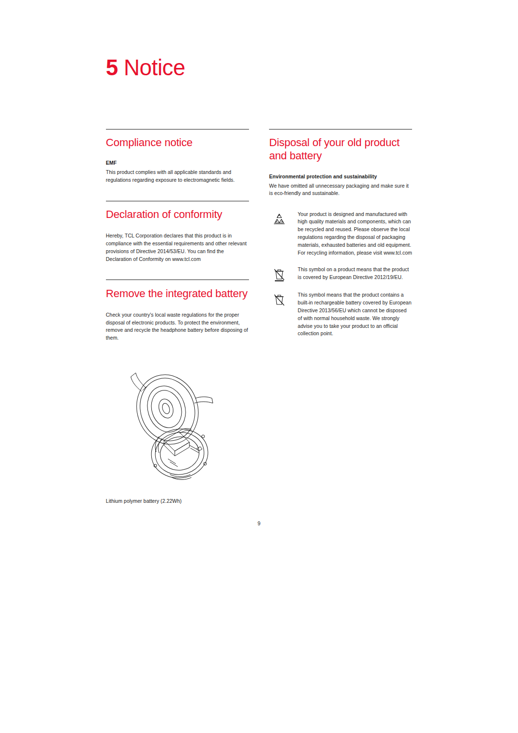5 Notice
Compliance notice
EMF
This product complies with all applicable standards and regulations regarding exposure to electromagnetic fields.
Declaration of conformity
Hereby, TCL Corporation declares that this product is in compliance with the essential requirements and other relevant provisions of Directive 2014/53/EU. You can find the Declaration of Conformity on www.tcl.com
Remove the integrated battery
Check your country's local waste regulations for the proper disposal of electronic products. To protect the environment, remove and recycle the headphone battery before disposing of them.
Lithium polymer battery (2.22Wh)
Disposal of your old product
and battery
Environmental protection and sustainability
We have omitted all unnecessary packaging and make sure it is eco-friendly and sustainable.
Your product is designed and manufactured with high quality materials and components, which can be recycled and reused. Please observe the local regulations regarding the disposal of packaging materials, exhausted batteries and old equipment. For recycling information, please visit www.tcl.com
This symbol on a product means that the product is covered by European Directive 2012/19/EU.
This symbol means that the product contains a built-in rechargeable battery covered by European Directive 2013/56/EU which cannot be disposed of with normal household waste. We strongly advise you to take your product to an official collection point.
9